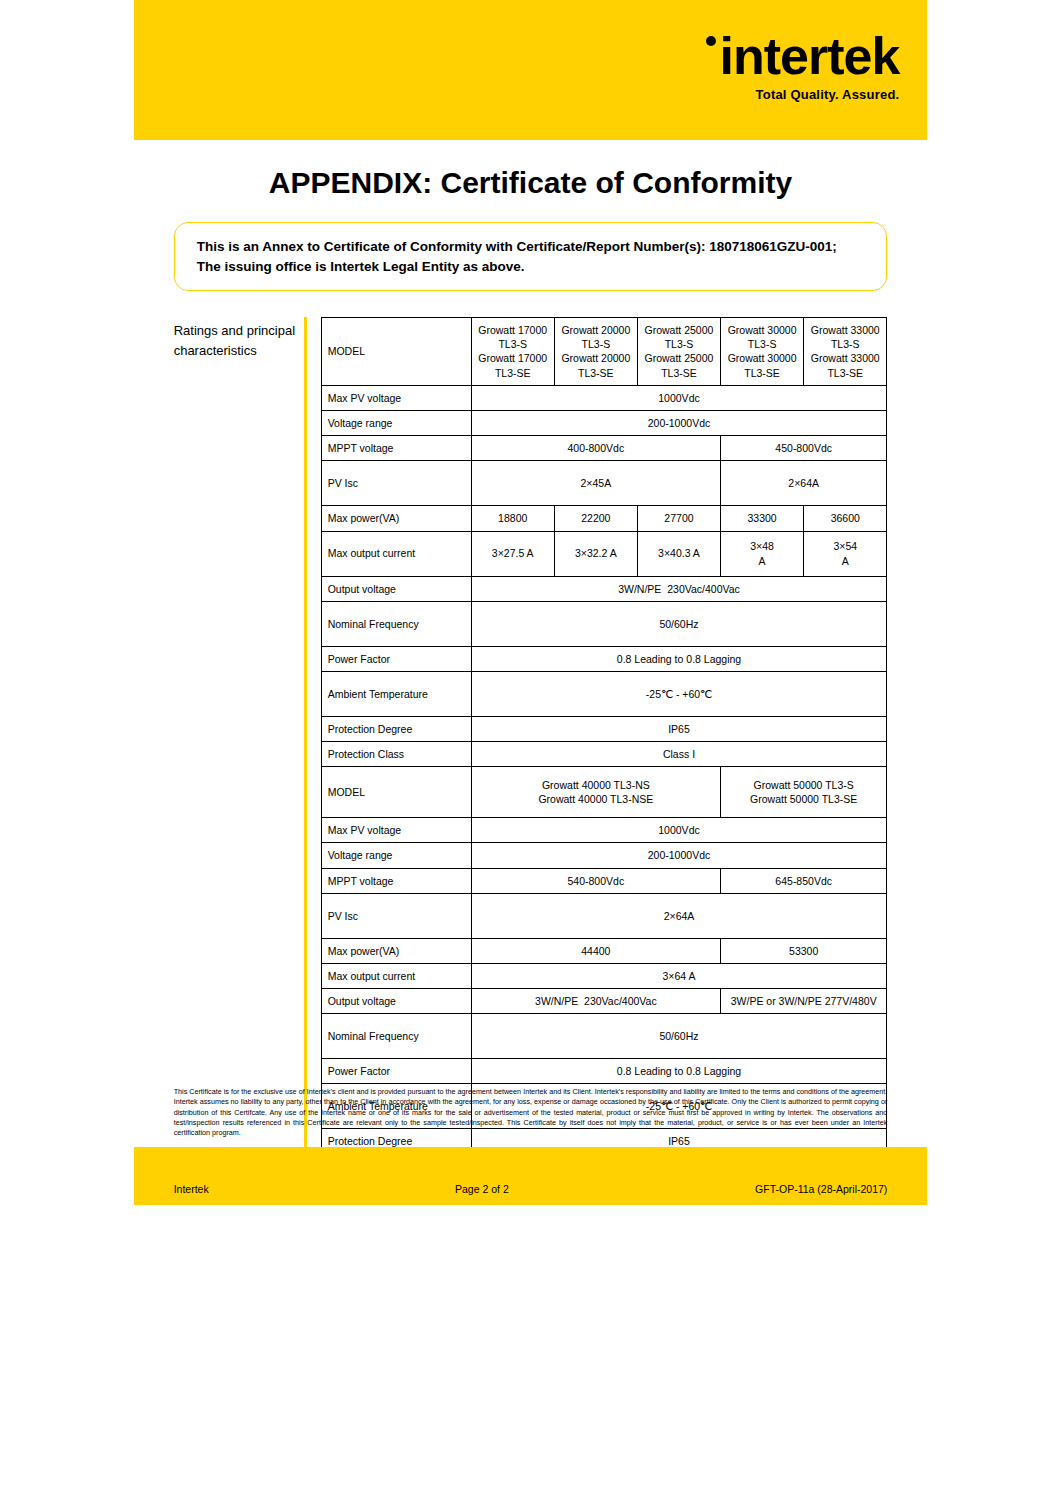intertek
Total Quality. Assured.
APPENDIX: Certificate of Conformity
This is an Annex to Certificate of Conformity with Certificate/Report Number(s): 180718061GZU-001; The issuing office is Intertek Legal Entity as above.
Ratings and principal characteristics
| MODEL | Growatt 17000 TL3-S Growatt 17000 TL3-SE | Growatt 20000 TL3-S Growatt 20000 TL3-SE | Growatt 25000 TL3-S Growatt 25000 TL3-SE | Growatt 30000 TL3-S Growatt 30000 TL3-SE | Growatt 33000 TL3-S Growatt 33000 TL3-SE |
| Max PV voltage | 1000Vdc |
| Voltage range | 200-1000Vdc |
| MPPT voltage | 400-800Vdc | 450-800Vdc |
| PV Isc | 2×45A | 2×64A |
| Max power(VA) | 18800 | 22200 | 27700 | 33300 | 36600 |
| Max output current | 3×27.5 A | 3×32.2 A | 3×40.3 A | 3×48 A | 3×54 A |
| Output voltage | 3W/N/PE 230Vac/400Vac |
| Nominal Frequency | 50/60Hz |
| Power Factor | 0.8 Leading to 0.8 Lagging |
| Ambient Temperature | -25℃ - +60℃ |
| Protection Degree | IP65 |
| Protection Class | Class I |
| MODEL | Growatt 40000 TL3-NS Growatt 40000 TL3-NSE | Growatt 50000 TL3-S Growatt 50000 TL3-SE |
| Max PV voltage | 1000Vdc |
| Voltage range | 200-1000Vdc |
| MPPT voltage | 540-800Vdc | 645-850Vdc |
| PV Isc | 2×64A |
| Max power(VA) | 44400 | 53300 |
| Max output current | 3×64 A |
| Output voltage | 3W/N/PE 230Vac/400Vac | 3W/PE or 3W/N/PE 277V/480V |
| Nominal Frequency | 50/60Hz |
| Power Factor | 0.8 Leading to 0.8 Lagging |
| Ambient Temperature | -25℃ - +60℃ |
| Protection Degree | IP65 |
| Protection Class | Class I |
| Software Version | TH 1.0 |
This Certificate is for the exclusive use of Intertek's client and is provided pursuant to the agreement between Intertek and its Client. Intertek's responsibility and liability are limited to the terms and conditions of the agreement. Intertek assumes no liability to any party, other than to the Client in accordance with the agreement, for any loss, expense or damage occasioned by the use of this Certificate. Only the Client is authorized to permit copying or distribution of this Certifcate. Any use of the Intertek name or one of its marks for the sale or advertisement of the tested material, product or service must first be approved in writing by Intertek. The observations and test/inspection results referenced in this Certificate are relevant only to the sample tested/inspected. This Certificate by itself does not imply that the material, product, or service is or has ever been under an Intertek certification program.
Intertek
Page 2 of 2
GFT-OP-11a (28-April-2017)